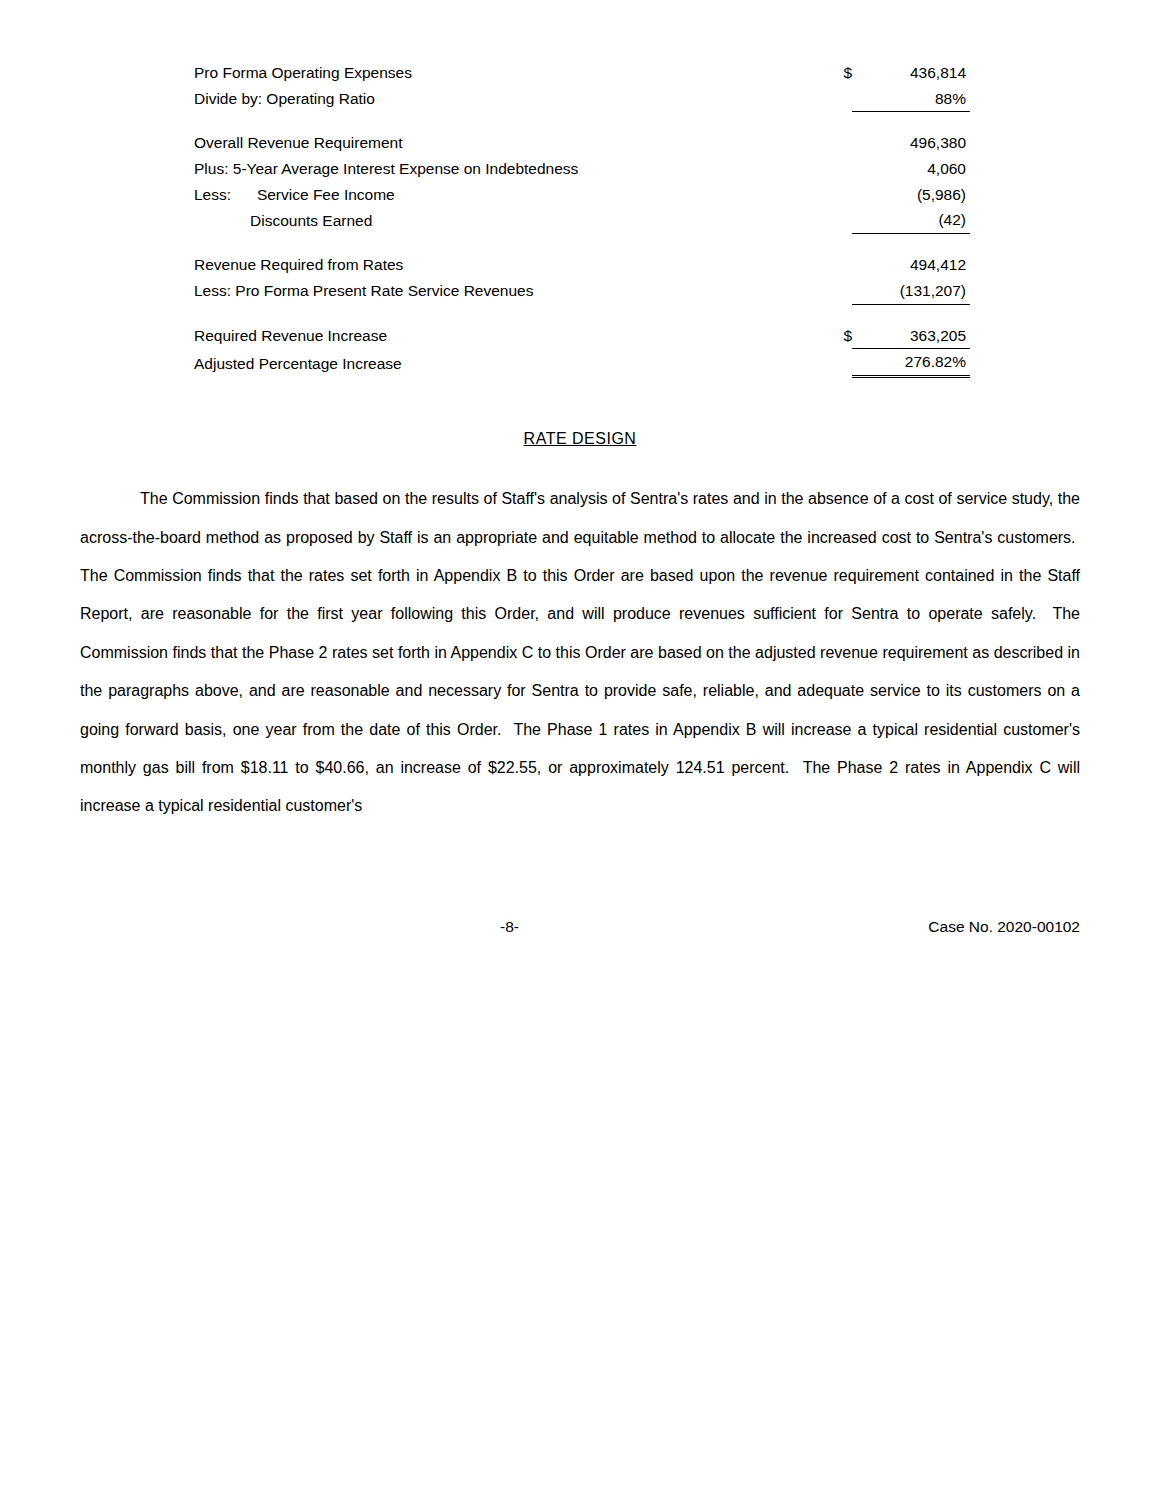| Pro Forma Operating Expenses | $ | 436,814 |
| Divide by: Operating Ratio | | 88% |
| Overall Revenue Requirement | | 496,380 |
| Plus: 5-Year Average Interest Expense on Indebtedness | | 4,060 |
| Less: Service Fee Income | | (5,986) |
| Discounts Earned | | (42) |
| Revenue Required from Rates | | 494,412 |
| Less: Pro Forma Present Rate Service Revenues | | (131,207) |
| Required Revenue Increase | $ | 363,205 |
| Adjusted Percentage Increase | | 276.82% |
RATE DESIGN
The Commission finds that based on the results of Staff's analysis of Sentra's rates and in the absence of a cost of service study, the across-the-board method as proposed by Staff is an appropriate and equitable method to allocate the increased cost to Sentra's customers. The Commission finds that the rates set forth in Appendix B to this Order are based upon the revenue requirement contained in the Staff Report, are reasonable for the first year following this Order, and will produce revenues sufficient for Sentra to operate safely. The Commission finds that the Phase 2 rates set forth in Appendix C to this Order are based on the adjusted revenue requirement as described in the paragraphs above, and are reasonable and necessary for Sentra to provide safe, reliable, and adequate service to its customers on a going forward basis, one year from the date of this Order. The Phase 1 rates in Appendix B will increase a typical residential customer's monthly gas bill from $18.11 to $40.66, an increase of $22.55, or approximately 124.51 percent. The Phase 2 rates in Appendix C will increase a typical residential customer's
-8- Case No. 2020-00102